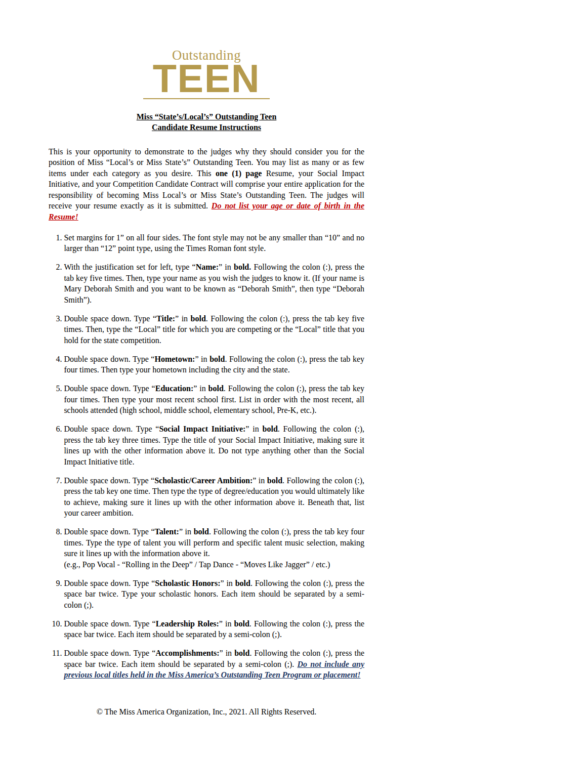Outstanding TEEN
Miss “State’s/Local’s” Outstanding Teen Candidate Resume Instructions
This is your opportunity to demonstrate to the judges why they should consider you for the position of Miss “Local’s or Miss State’s” Outstanding Teen. You may list as many or as few items under each category as you desire. This one (1) page Resume, your Social Impact Initiative, and your Competition Candidate Contract will comprise your entire application for the responsibility of becoming Miss Local’s or Miss State’s Outstanding Teen. The judges will receive your resume exactly as it is submitted. Do not list your age or date of birth in the Resume!
Set margins for 1” on all four sides. The font style may not be any smaller than “10” and no larger than “12” point type, using the Times Roman font style.
With the justification set for left, type “Name:” in bold. Following the colon (:), press the tab key five times. Then, type your name as you wish the judges to know it. (If your name is Mary Deborah Smith and you want to be known as “Deborah Smith”, then type “Deborah Smith”).
Double space down. Type “Title:” in bold. Following the colon (:), press the tab key five times. Then, type the “Local” title for which you are competing or the “Local” title that you hold for the state competition.
Double space down. Type “Hometown:” in bold. Following the colon (:), press the tab key four times. Then type your hometown including the city and the state.
Double space down. Type “Education:” in bold. Following the colon (:), press the tab key four times. Then type your most recent school first. List in order with the most recent, all schools attended (high school, middle school, elementary school, Pre-K, etc.).
Double space down. Type “Social Impact Initiative:” in bold. Following the colon (:), press the tab key three times. Type the title of your Social Impact Initiative, making sure it lines up with the other information above it. Do not type anything other than the Social Impact Initiative title.
Double space down. Type “Scholastic/Career Ambition:” in bold. Following the colon (:), press the tab key one time. Then type the type of degree/education you would ultimately like to achieve, making sure it lines up with the other information above it. Beneath that, list your career ambition.
Double space down. Type “Talent:” in bold. Following the colon (:), press the tab key four times. Type the type of talent you will perform and specific talent music selection, making sure it lines up with the information above it.
(e.g., Pop Vocal - “Rolling in the Deep” / Tap Dance - “Moves Like Jagger” / etc.)
Double space down. Type “Scholastic Honors:” in bold. Following the colon (:), press the space bar twice. Type your scholastic honors. Each item should be separated by a semi-colon (;).
Double space down. Type “Leadership Roles:” in bold. Following the colon (:), press the space bar twice. Each item should be separated by a semi-colon (;).
Double space down. Type “Accomplishments:” in bold. Following the colon (:), press the space bar twice. Each item should be separated by a semi-colon (;). Do not include any previous local titles held in the Miss America’s Outstanding Teen Program or placement!
© The Miss America Organization, Inc., 2021. All Rights Reserved.